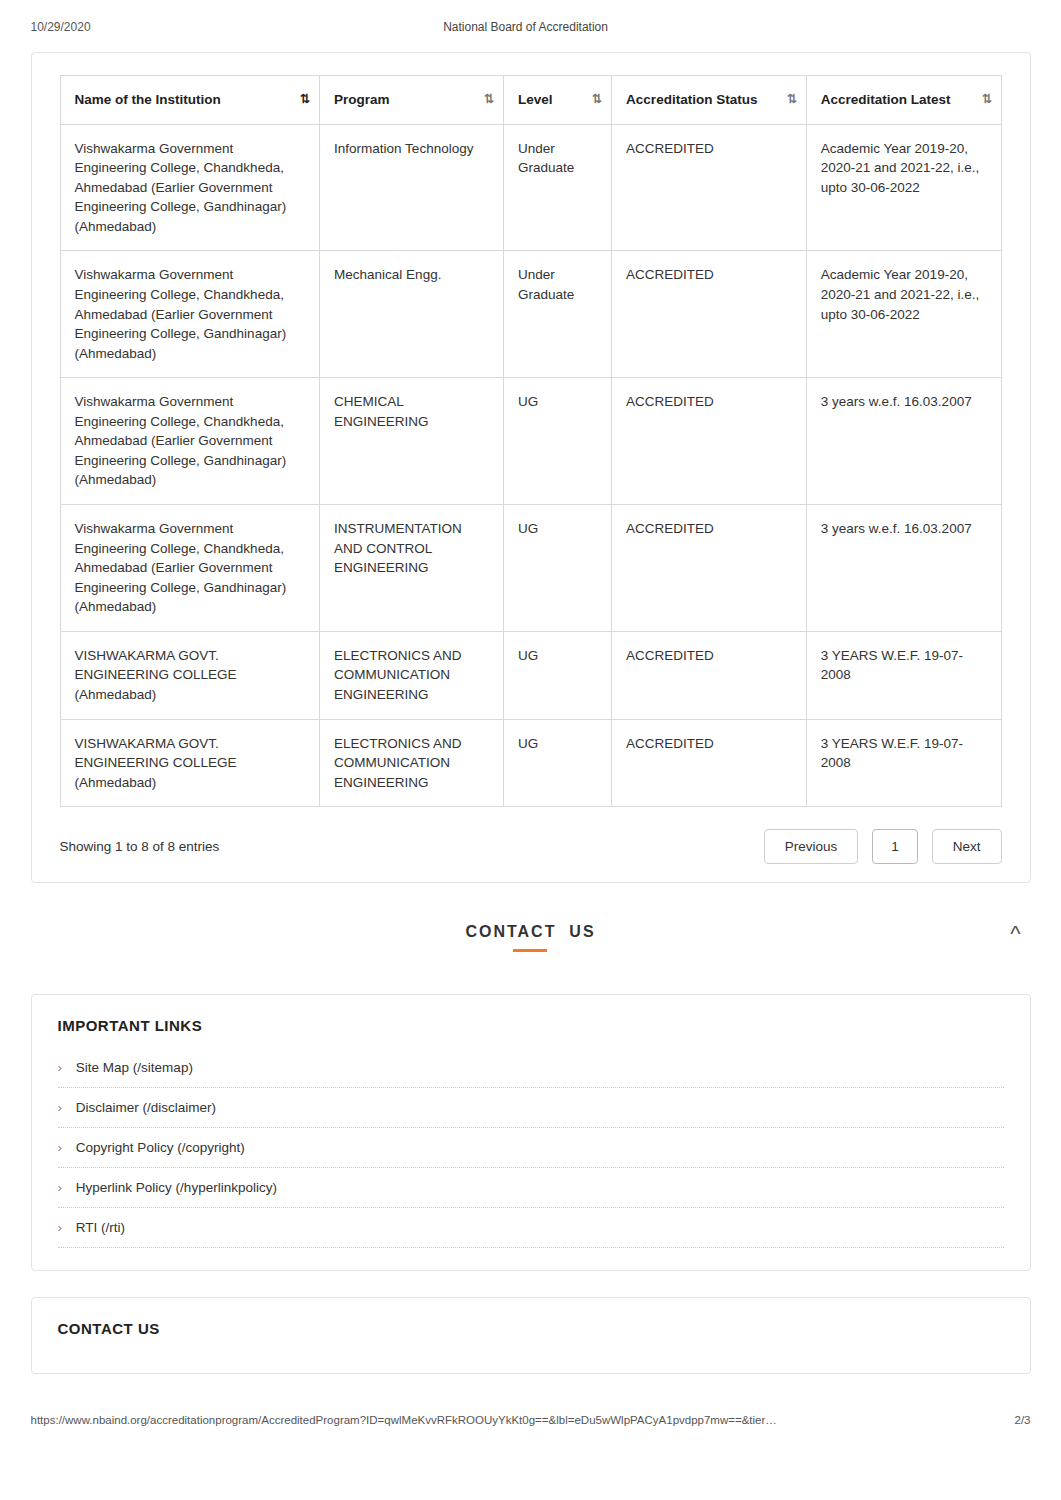10/29/2020
National Board of Accreditation
| Name of the Institution ⇅ | Program ⇅ | Level ⇅ | Accreditation Status ⇅ | Accreditation Latest ⇅ |
| --- | --- | --- | --- | --- |
| Vishwakarma Government Engineering College, Chandkheda, Ahmedabad (Earlier Government Engineering College, Gandhinagar) (Ahmedabad) | Information Technology | Under Graduate | ACCREDITED | Academic Year 2019-20, 2020-21 and 2021-22, i.e., upto 30-06-2022 |
| Vishwakarma Government Engineering College, Chandkheda, Ahmedabad (Earlier Government Engineering College, Gandhinagar) (Ahmedabad) | Mechanical Engg. | Under Graduate | ACCREDITED | Academic Year 2019-20, 2020-21 and 2021-22, i.e., upto 30-06-2022 |
| Vishwakarma Government Engineering College, Chandkheda, Ahmedabad (Earlier Government Engineering College, Gandhinagar) (Ahmedabad) | CHEMICAL ENGINEERING | UG | ACCREDITED | 3 years w.e.f. 16.03.2007 |
| Vishwakarma Government Engineering College, Chandkheda, Ahmedabad (Earlier Government Engineering College, Gandhinagar) (Ahmedabad) | INSTRUMENTATION AND CONTROL ENGINEERING | UG | ACCREDITED | 3 years w.e.f. 16.03.2007 |
| VISHWAKARMA GOVT. ENGINEERING COLLEGE (Ahmedabad) | ELECTRONICS AND COMMUNICATION ENGINEERING | UG | ACCREDITED | 3 YEARS W.E.F. 19-07-2008 |
| VISHWAKARMA GOVT. ENGINEERING COLLEGE (Ahmedabad) | ELECTRONICS AND COMMUNICATION ENGINEERING | UG | ACCREDITED | 3 YEARS W.E.F. 19-07-2008 |
Showing 1 to 8 of 8 entries
Previous 1 Next
CONTACT US ^
IMPORTANT LINKS
›Site Map (/sitemap)
›Disclaimer (/disclaimer)
›Copyright Policy (/copyright)
›Hyperlink Policy (/hyperlinkpolicy)
›RTI (/rti)
CONTACT US
https://www.nbaind.org/accreditationprogram/AccreditedProgram?ID=qwlMeKvvRFkROOUyYkKt0g==&lbl=eDu5wWlpPACyA1pvdpp7mw==&tier…
2/3